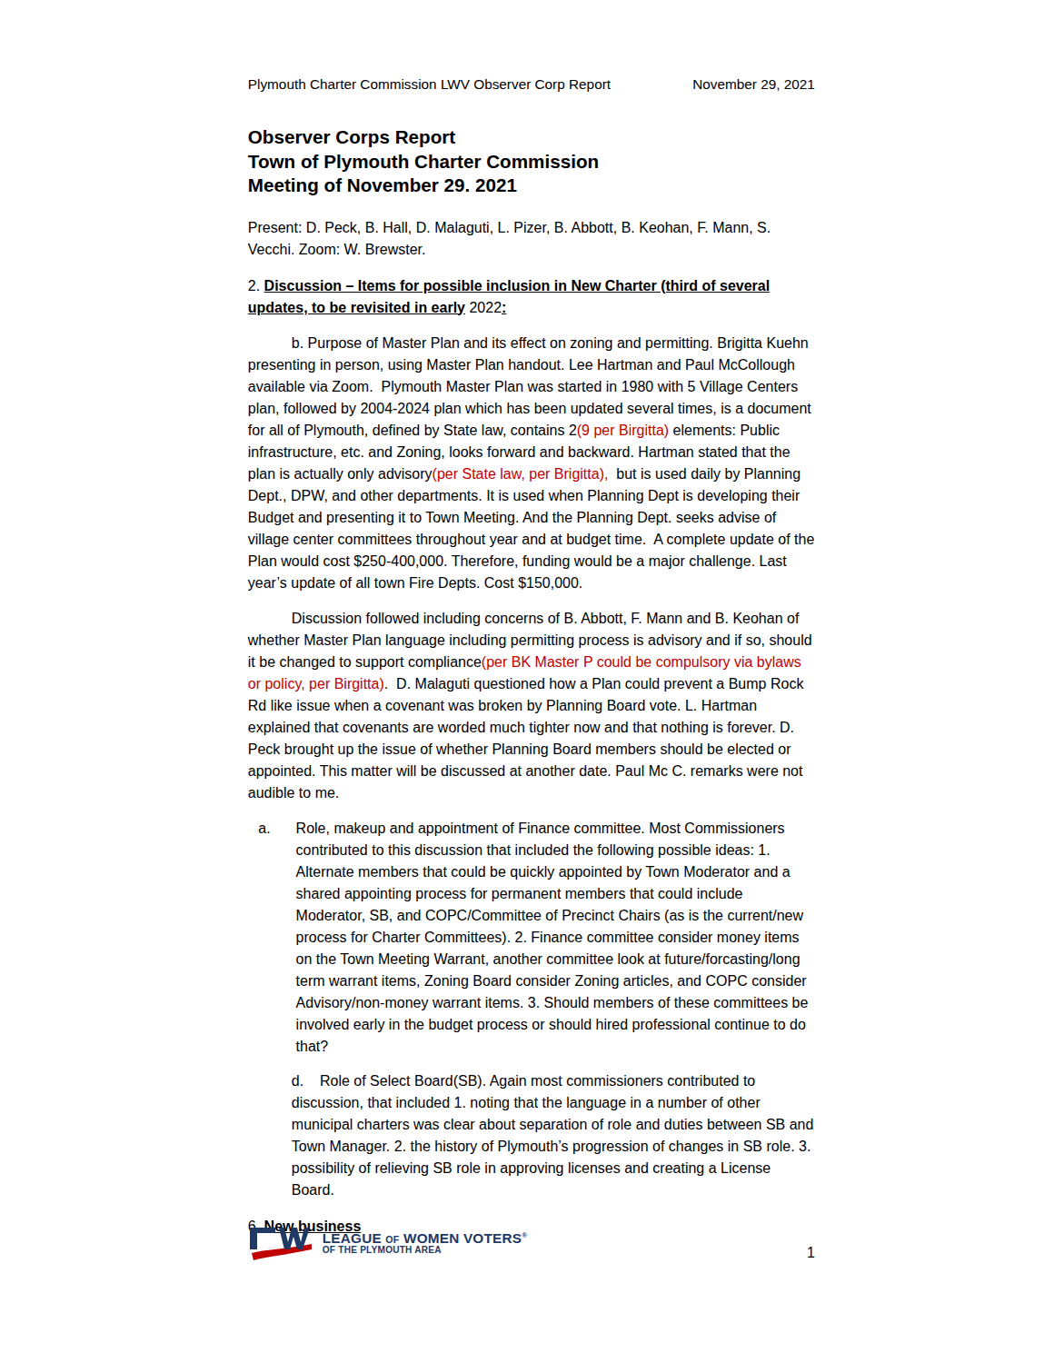Plymouth Charter Commission LWV Observer Corp Report November 29, 2021
Observer Corps Report
Town of Plymouth Charter Commission
Meeting of November 29. 2021
Present: D. Peck, B. Hall, D. Malaguti, L. Pizer, B. Abbott, B. Keohan, F. Mann, S. Vecchi. Zoom: W. Brewster.
2. Discussion – Items for possible inclusion in New Charter (third of several updates, to be revisited in early 2022:
b. Purpose of Master Plan and its effect on zoning and permitting. Brigitta Kuehn presenting in person, using Master Plan handout. Lee Hartman and Paul McCollough available via Zoom. Plymouth Master Plan was started in 1980 with 5 Village Centers plan, followed by 2004-2024 plan which has been updated several times, is a document for all of Plymouth, defined by State law, contains 2(9 per Birgitta) elements: Public infrastructure, etc. and Zoning, looks forward and backward. Hartman stated that the plan is actually only advisory(per State law, per Brigitta), but is used daily by Planning Dept., DPW, and other departments. It is used when Planning Dept is developing their Budget and presenting it to Town Meeting. And the Planning Dept. seeks advise of village center committees throughout year and at budget time. A complete update of the Plan would cost $250-400,000. Therefore, funding would be a major challenge. Last year’s update of all town Fire Depts. Cost $150,000.
Discussion followed including concerns of B. Abbott, F. Mann and B. Keohan of whether Master Plan language including permitting process is advisory and if so, should it be changed to support compliance(per BK Master P could be compulsory via bylaws or policy, per Birgitta). D. Malaguti questioned how a Plan could prevent a Bump Rock Rd like issue when a covenant was broken by Planning Board vote. L. Hartman explained that covenants are worded much tighter now and that nothing is forever. D. Peck brought up the issue of whether Planning Board members should be elected or appointed. This matter will be discussed at another date. Paul Mc C. remarks were not audible to me.
a. Role, makeup and appointment of Finance committee. Most Commissioners contributed to this discussion that included the following possible ideas: 1. Alternate members that could be quickly appointed by Town Moderator and a shared appointing process for permanent members that could include Moderator, SB, and COPC/Committee of Precinct Chairs (as is the current/new process for Charter Committees). 2. Finance committee consider money items on the Town Meeting Warrant, another committee look at future/forcasting/long term warrant items, Zoning Board consider Zoning articles, and COPC consider Advisory/non-money warrant items. 3. Should members of these committees be involved early in the budget process or should hired professional continue to do that?
d. Role of Select Board(SB). Again most commissioners contributed to discussion, that included 1. noting that the language in a number of other municipal charters was clear about separation of role and duties between SB and Town Manager. 2. the history of Plymouth’s progression of changes in SB role. 3. possibility of relieving SB role in approving licenses and creating a License Board.
6. New business
LEAGUE OF WOMEN VOTERS®
OF THE PLYMOUTH AREA
1